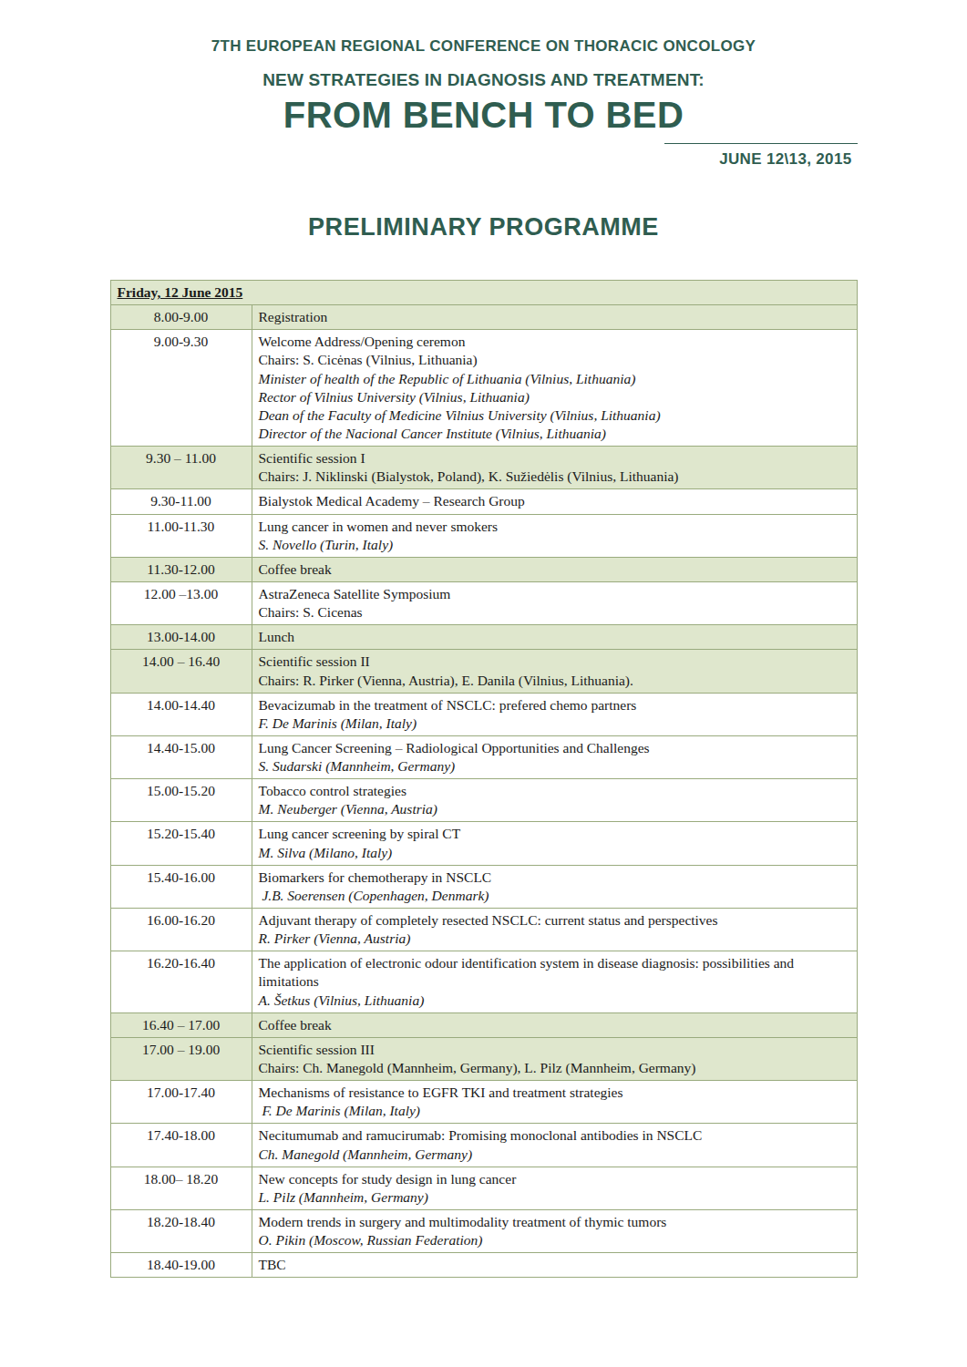7th European Regional Conference on Thoracic Oncology
New strategies in diagnosis and treatment:
From bench to bed
JUNE 12\13, 2015
Preliminary programme
| Friday, 12 June 2015 |
| 8.00-9.00 | Registration |
| 9.00-9.30 | Welcome Address/Opening ceremon Chairs: S. Cicėnas (Vilnius, Lithuania) Minister of health of the Republic of Lithuania (Vilnius, Lithuania) Rector of Vilnius University (Vilnius, Lithuania) Dean of the Faculty of Medicine Vilnius University (Vilnius, Lithuania) Director of the Nacional Cancer Institute (Vilnius, Lithuania) |
| 9.30 – 11.00 | Scientific session I Chairs: J. Niklinski (Bialystok, Poland), K. Sužiedėlis (Vilnius, Lithuania) |
| 9.30-11.00 | Bialystok Medical Academy – Research Group |
| 11.00-11.30 | Lung cancer in women and never smokers S. Novello (Turin, Italy) |
| 11.30-12.00 | Coffee break |
| 12.00 –13.00 | AstraZeneca Satellite Symposium Chairs: S. Cicenas |
| 13.00-14.00 | Lunch |
| 14.00 – 16.40 | Scientific session II Chairs: R. Pirker (Vienna, Austria), E. Danila (Vilnius, Lithuania). |
| 14.00-14.40 | Bevacizumab in the treatment of NSCLC: prefered chemo partners F. De Marinis (Milan, Italy) |
| 14.40-15.00 | Lung Cancer Screening – Radiological Opportunities and Challenges S. Sudarski (Mannheim, Germany) |
| 15.00-15.20 | Tobacco control strategies M. Neuberger (Vienna, Austria) |
| 15.20-15.40 | Lung cancer screening by spiral CT M. Silva (Milano, Italy) |
| 15.40-16.00 | Biomarkers for chemotherapy in NSCLC J.B. Soerensen (Copenhagen, Denmark) |
| 16.00-16.20 | Adjuvant therapy of completely resected NSCLC: current status and perspectives R. Pirker (Vienna, Austria) |
| 16.20-16.40 | The application of electronic odour identification system in disease diagnosis: possibilities and limitations A. Šetkus (Vilnius, Lithuania) |
| 16.40 – 17.00 | Coffee break |
| 17.00 – 19.00 | Scientific session III Chairs: Ch. Manegold (Mannheim, Germany), L. Pilz (Mannheim, Germany) |
| 17.00-17.40 | Mechanisms of resistance to EGFR TKI and treatment strategies F. De Marinis (Milan, Italy) |
| 17.40-18.00 | Necitumumab and ramucirumab: Promising monoclonal antibodies in NSCLC Ch. Manegold (Mannheim, Germany) |
| 18.00– 18.20 | New concepts for study design in lung cancer L. Pilz (Mannheim, Germany) |
| 18.20-18.40 | Modern trends in surgery and multimodality treatment of thymic tumors O. Pikin (Moscow, Russian Federation) |
| 18.40-19.00 | TBC |